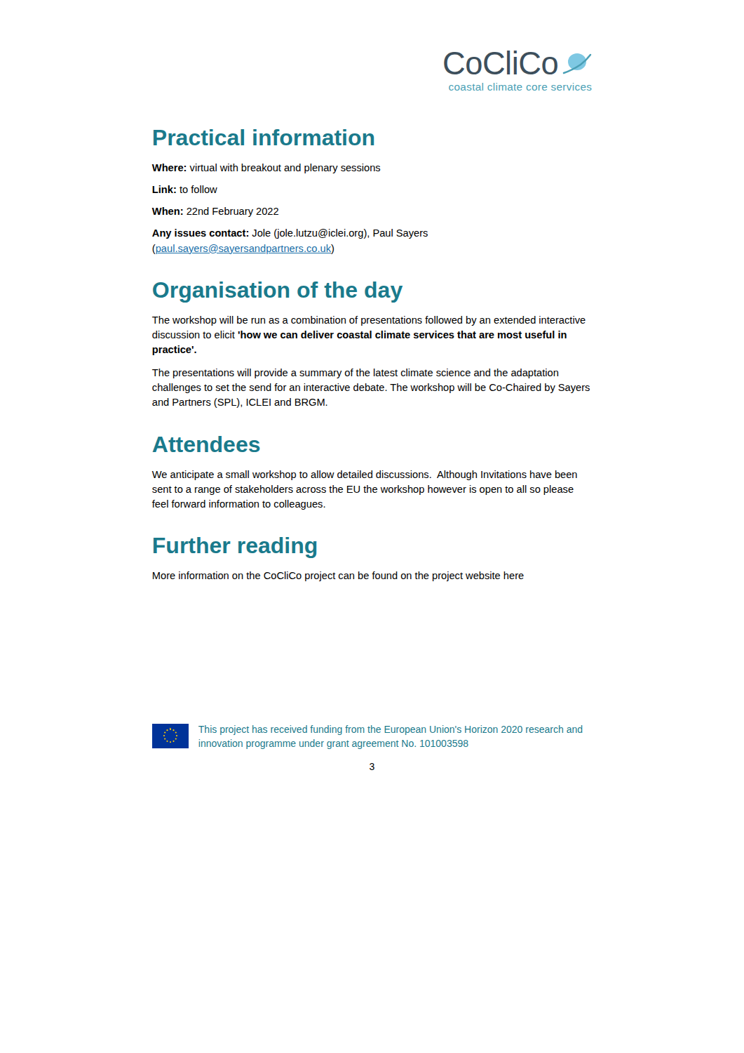CoCliCo
coastal climate core services
Practical information
Where: virtual with breakout and plenary sessions
Link: to follow
When: 22nd February 2022
Any issues contact: Jole (jole.lutzu@iclei.org), Paul Sayers (paul.sayers@sayersandpartners.co.uk)
Organisation of the day
The workshop will be run as a combination of presentations followed by an extended interactive discussion to elicit 'how we can deliver coastal climate services that are most useful in practice'.
The presentations will provide a summary of the latest climate science and the adaptation challenges to set the send for an interactive debate. The workshop will be Co-Chaired by Sayers and Partners (SPL), ICLEI and BRGM.
Attendees
We anticipate a small workshop to allow detailed discussions. Although Invitations have been sent to a range of stakeholders across the EU the workshop however is open to all so please feel forward information to colleagues.
Further reading
More information on the CoCliCo project can be found on the project website here
This project has received funding from the European Union's Horizon 2020 research and innovation programme under grant agreement No. 101003598
3